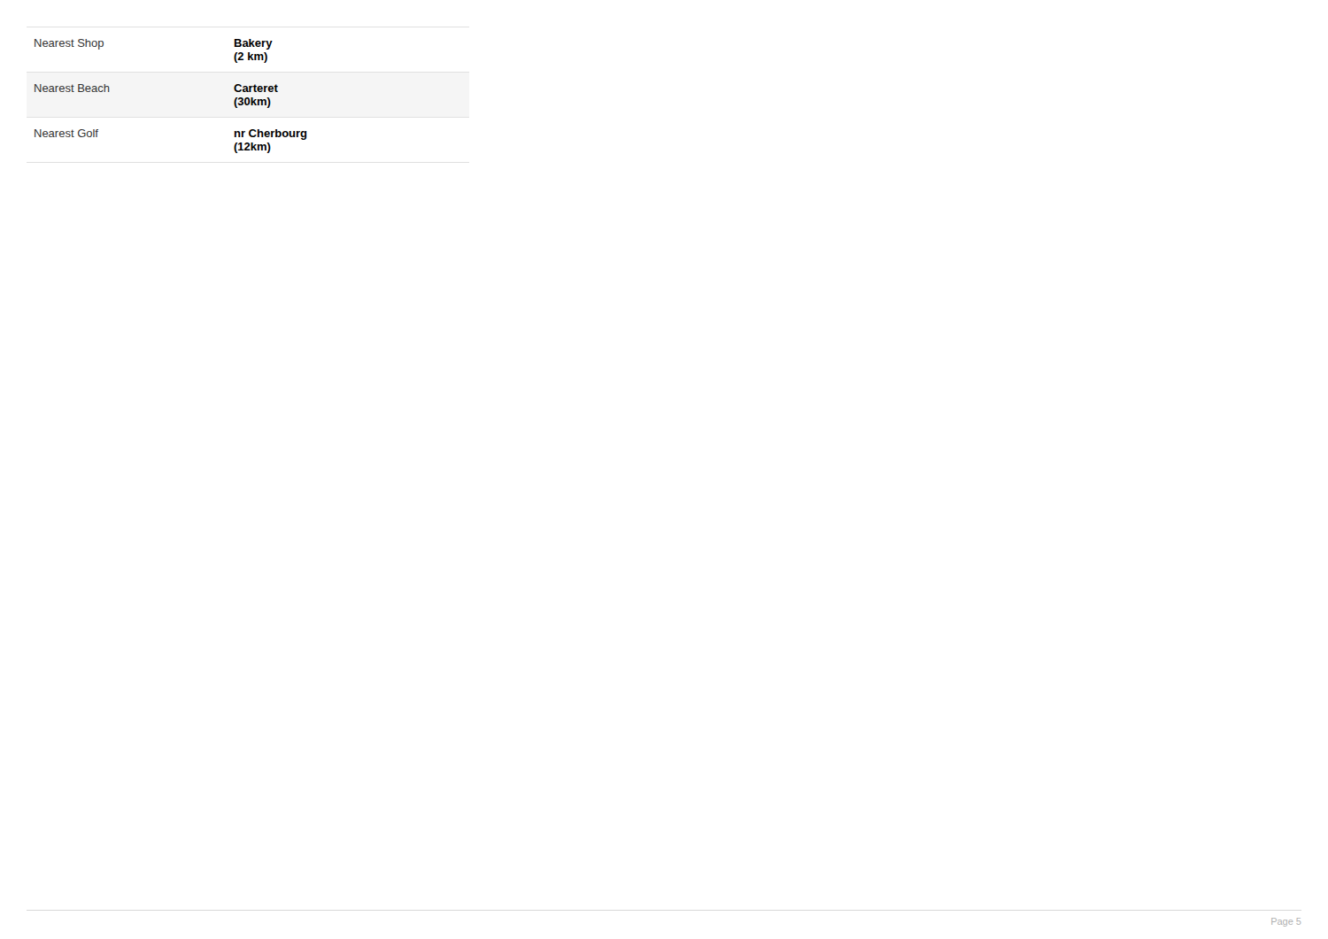| Nearest Shop | Bakery (2 km) |
| Nearest Beach | Carteret (30km) |
| Nearest Golf | nr Cherbourg (12km) |
Page 5